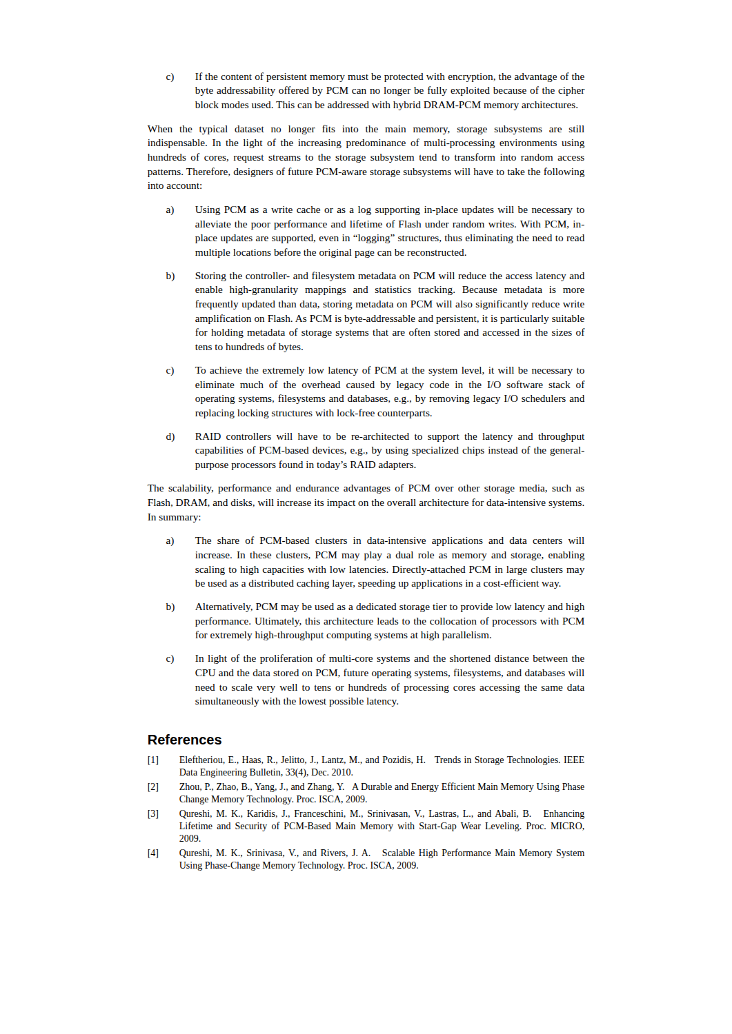c) If the content of persistent memory must be protected with encryption, the advantage of the byte addressability offered by PCM can no longer be fully exploited because of the cipher block modes used. This can be addressed with hybrid DRAM-PCM memory architectures.
When the typical dataset no longer fits into the main memory, storage subsystems are still indispensable. In the light of the increasing predominance of multi-processing environments using hundreds of cores, request streams to the storage subsystem tend to transform into random access patterns. Therefore, designers of future PCM-aware storage subsystems will have to take the following into account:
a) Using PCM as a write cache or as a log supporting in-place updates will be necessary to alleviate the poor performance and lifetime of Flash under random writes. With PCM, in-place updates are supported, even in “logging” structures, thus eliminating the need to read multiple locations before the original page can be reconstructed.
b) Storing the controller- and filesystem metadata on PCM will reduce the access latency and enable high-granularity mappings and statistics tracking. Because metadata is more frequently updated than data, storing metadata on PCM will also significantly reduce write amplification on Flash. As PCM is byte-addressable and persistent, it is particularly suitable for holding metadata of storage systems that are often stored and accessed in the sizes of tens to hundreds of bytes.
c) To achieve the extremely low latency of PCM at the system level, it will be necessary to eliminate much of the overhead caused by legacy code in the I/O software stack of operating systems, filesystems and databases, e.g., by removing legacy I/O schedulers and replacing locking structures with lock-free counterparts.
d) RAID controllers will have to be re-architected to support the latency and throughput capabilities of PCM-based devices, e.g., by using specialized chips instead of the general-purpose processors found in today’s RAID adapters.
The scalability, performance and endurance advantages of PCM over other storage media, such as Flash, DRAM, and disks, will increase its impact on the overall architecture for data-intensive systems. In summary:
a) The share of PCM-based clusters in data-intensive applications and data centers will increase. In these clusters, PCM may play a dual role as memory and storage, enabling scaling to high capacities with low latencies. Directly-attached PCM in large clusters may be used as a distributed caching layer, speeding up applications in a cost-efficient way.
b) Alternatively, PCM may be used as a dedicated storage tier to provide low latency and high performance. Ultimately, this architecture leads to the collocation of processors with PCM for extremely high-throughput computing systems at high parallelism.
c) In light of the proliferation of multi-core systems and the shortened distance between the CPU and the data stored on PCM, future operating systems, filesystems, and databases will need to scale very well to tens or hundreds of processing cores accessing the same data simultaneously with the lowest possible latency.
References
| [1] | Eleftheriou, E., Haas, R., Jelitto, J., Lantz, M., and Pozidis, H. Trends in Storage Technologies. IEEE Data Engineering Bulletin, 33(4), Dec. 2010. |
| [2] | Zhou, P., Zhao, B., Yang, J., and Zhang, Y. A Durable and Energy Efficient Main Memory Using Phase Change Memory Technology. Proc. ISCA, 2009. |
| [3] | Qureshi, M. K., Karidis, J., Franceschini, M., Srinivasan, V., Lastras, L., and Abali, B. Enhancing Lifetime and Security of PCM-Based Main Memory with Start-Gap Wear Leveling. Proc. MICRO, 2009. |
| [4] | Qureshi, M. K., Srinivasa, V., and Rivers, J. A. Scalable High Performance Main Memory System Using Phase-Change Memory Technology. Proc. ISCA, 2009. |